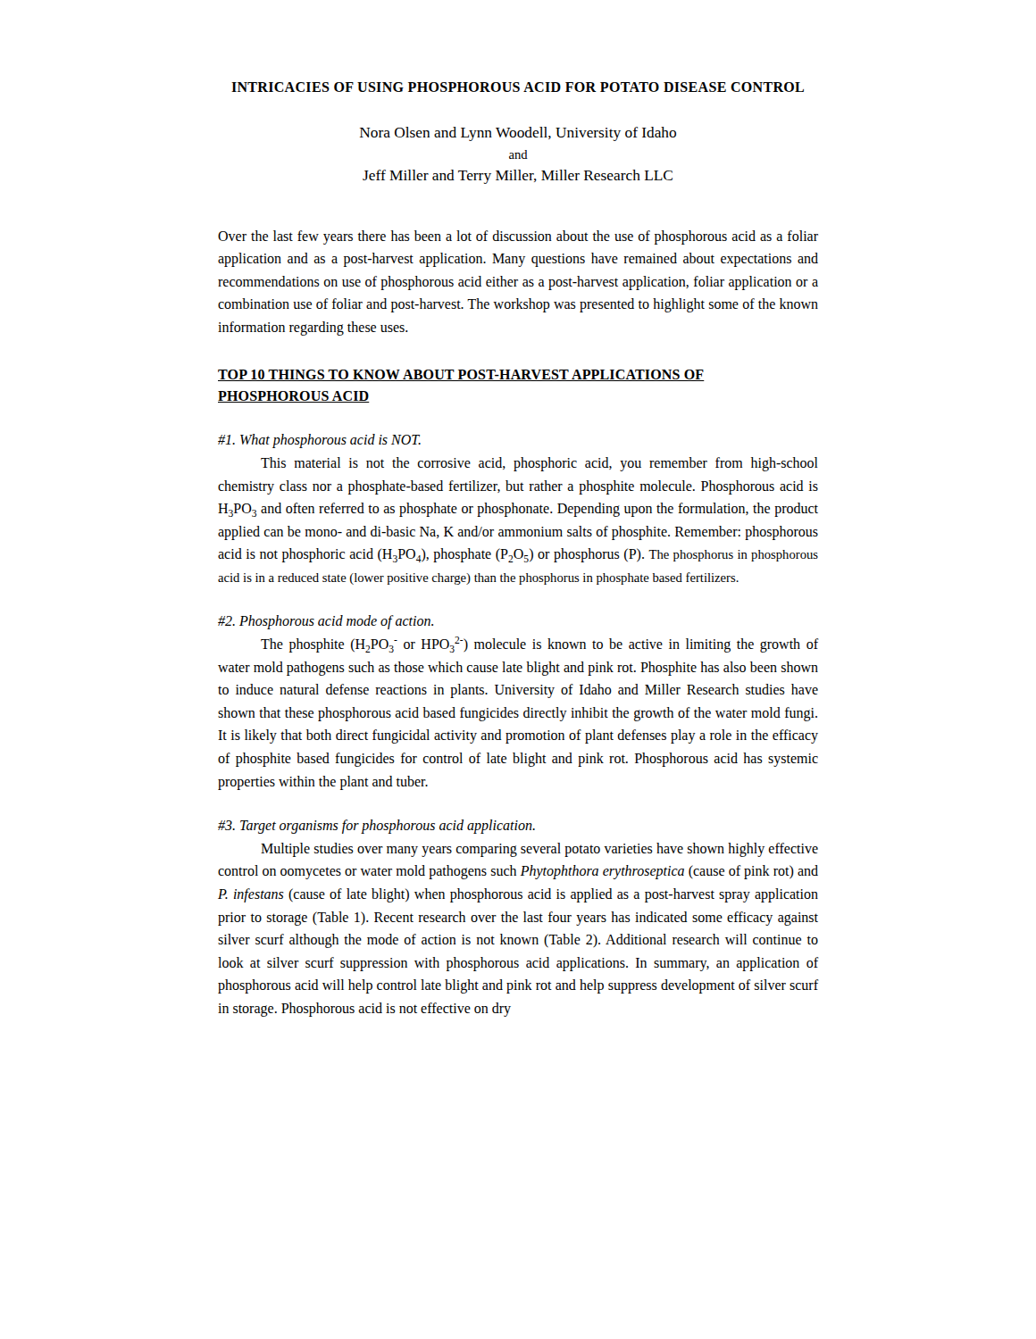Intricacies of Using Phosphorous Acid for Potato Disease Control
Nora Olsen and Lynn Woodell, University of Idaho
and
Jeff Miller and Terry Miller, Miller Research LLC
Over the last few years there has been a lot of discussion about the use of phosphorous acid as a foliar application and as a post-harvest application. Many questions have remained about expectations and recommendations on use of phosphorous acid either as a post-harvest application, foliar application or a combination use of foliar and post-harvest. The workshop was presented to highlight some of the known information regarding these uses.
Top 10 things to know about post-harvest applications of phosphorous acid
#1. What phosphorous acid is NOT.
This material is not the corrosive acid, phosphoric acid, you remember from high-school chemistry class nor a phosphate-based fertilizer, but rather a phosphite molecule. Phosphorous acid is H3PO3 and often referred to as phosphate or phosphonate. Depending upon the formulation, the product applied can be mono- and di-basic Na, K and/or ammonium salts of phosphite. Remember: phosphorous acid is not phosphoric acid (H3PO4), phosphate (P2O5) or phosphorus (P). The phosphorus in phosphorous acid is in a reduced state (lower positive charge) than the phosphorus in phosphate based fertilizers.
#2. Phosphorous acid mode of action.
The phosphite (H2PO3- or HPO32-) molecule is known to be active in limiting the growth of water mold pathogens such as those which cause late blight and pink rot. Phosphite has also been shown to induce natural defense reactions in plants. University of Idaho and Miller Research studies have shown that these phosphorous acid based fungicides directly inhibit the growth of the water mold fungi. It is likely that both direct fungicidal activity and promotion of plant defenses play a role in the efficacy of phosphite based fungicides for control of late blight and pink rot. Phosphorous acid has systemic properties within the plant and tuber.
#3. Target organisms for phosphorous acid application.
Multiple studies over many years comparing several potato varieties have shown highly effective control on oomycetes or water mold pathogens such Phytophthora erythroseptica (cause of pink rot) and P. infestans (cause of late blight) when phosphorous acid is applied as a post-harvest spray application prior to storage (Table 1). Recent research over the last four years has indicated some efficacy against silver scurf although the mode of action is not known (Table 2). Additional research will continue to look at silver scurf suppression with phosphorous acid applications. In summary, an application of phosphorous acid will help control late blight and pink rot and help suppress development of silver scurf in storage. Phosphorous acid is not effective on dry